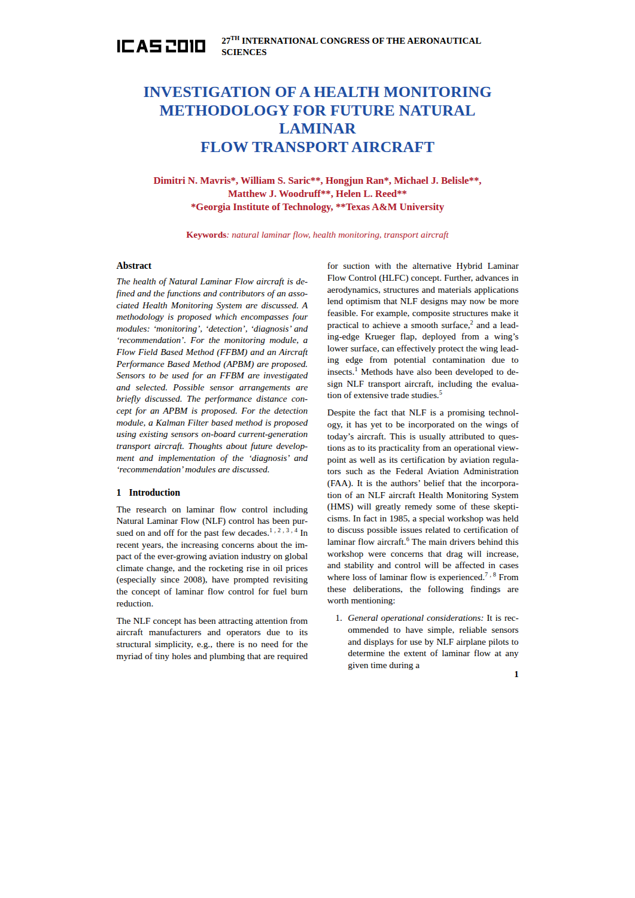27TH INTERNATIONAL CONGRESS OF THE AERONAUTICAL SCIENCES
INVESTIGATION OF A HEALTH MONITORING
METHODOLOGY FOR FUTURE NATURAL LAMINAR
FLOW TRANSPORT AIRCRAFT
Dimitri N. Mavris*, William S. Saric**, Hongjun Ran*, Michael J. Belisle**,
Matthew J. Woodruff**, Helen L. Reed**
*Georgia Institute of Technology, **Texas A&M University
Keywords: natural laminar flow, health monitoring, transport aircraft
Abstract
The health of Natural Laminar Flow aircraft is defined and the functions and contributors of an associated Health Monitoring System are discussed. A methodology is proposed which encompasses four modules: ‘monitoring’, ‘detection’, ‘diagnosis’ and ‘recommendation’. For the monitoring module, a Flow Field Based Method (FFBM) and an Aircraft Performance Based Method (APBM) are proposed. Sensors to be used for an FFBM are investigated and selected. Possible sensor arrangements are briefly discussed. The performance distance concept for an APBM is proposed. For the detection module, a Kalman Filter based method is proposed using existing sensors on-board current-generation transport aircraft. Thoughts about future development and implementation of the ‘diagnosis’ and ‘recommendation’ modules are discussed.
1 Introduction
The research on laminar flow control including Natural Laminar Flow (NLF) control has been pursued on and off for the past few decades.1 , 2 , 3 , 4 In recent years, the increasing concerns about the impact of the ever-growing aviation industry on global climate change, and the rocketing rise in oil prices (especially since 2008), have prompted revisiting the concept of laminar flow control for fuel burn reduction.
The NLF concept has been attracting attention from aircraft manufacturers and operators due to its structural simplicity, e.g., there is no need for the myriad of tiny holes and plumbing that are required for suction with the alternative Hybrid Laminar Flow Control (HLFC) concept. Further, advances in aerodynamics, structures and materials applications lend optimism that NLF designs may now be more feasible. For example, composite structures make it practical to achieve a smooth surface,2 and a leading-edge Krueger flap, deployed from a wing’s lower surface, can effectively protect the wing leading edge from potential contamination due to insects.1 Methods have also been developed to design NLF transport aircraft, including the evaluation of extensive trade studies.5
Despite the fact that NLF is a promising technology, it has yet to be incorporated on the wings of today’s aircraft. This is usually attributed to questions as to its practicality from an operational viewpoint as well as its certification by aviation regulators such as the Federal Aviation Administration (FAA). It is the authors’ belief that the incorporation of an NLF aircraft Health Monitoring System (HMS) will greatly remedy some of these skepticisms. In fact in 1985, a special workshop was held to discuss possible issues related to certification of laminar flow aircraft.6 The main drivers behind this workshop were concerns that drag will increase, and stability and control will be affected in cases where loss of laminar flow is experienced.7 , 8 From these deliberations, the following findings are worth mentioning:
General operational considerations: It is recommended to have simple, reliable sensors and displays for use by NLF airplane pilots to determine the extent of laminar flow at any given time during a
1